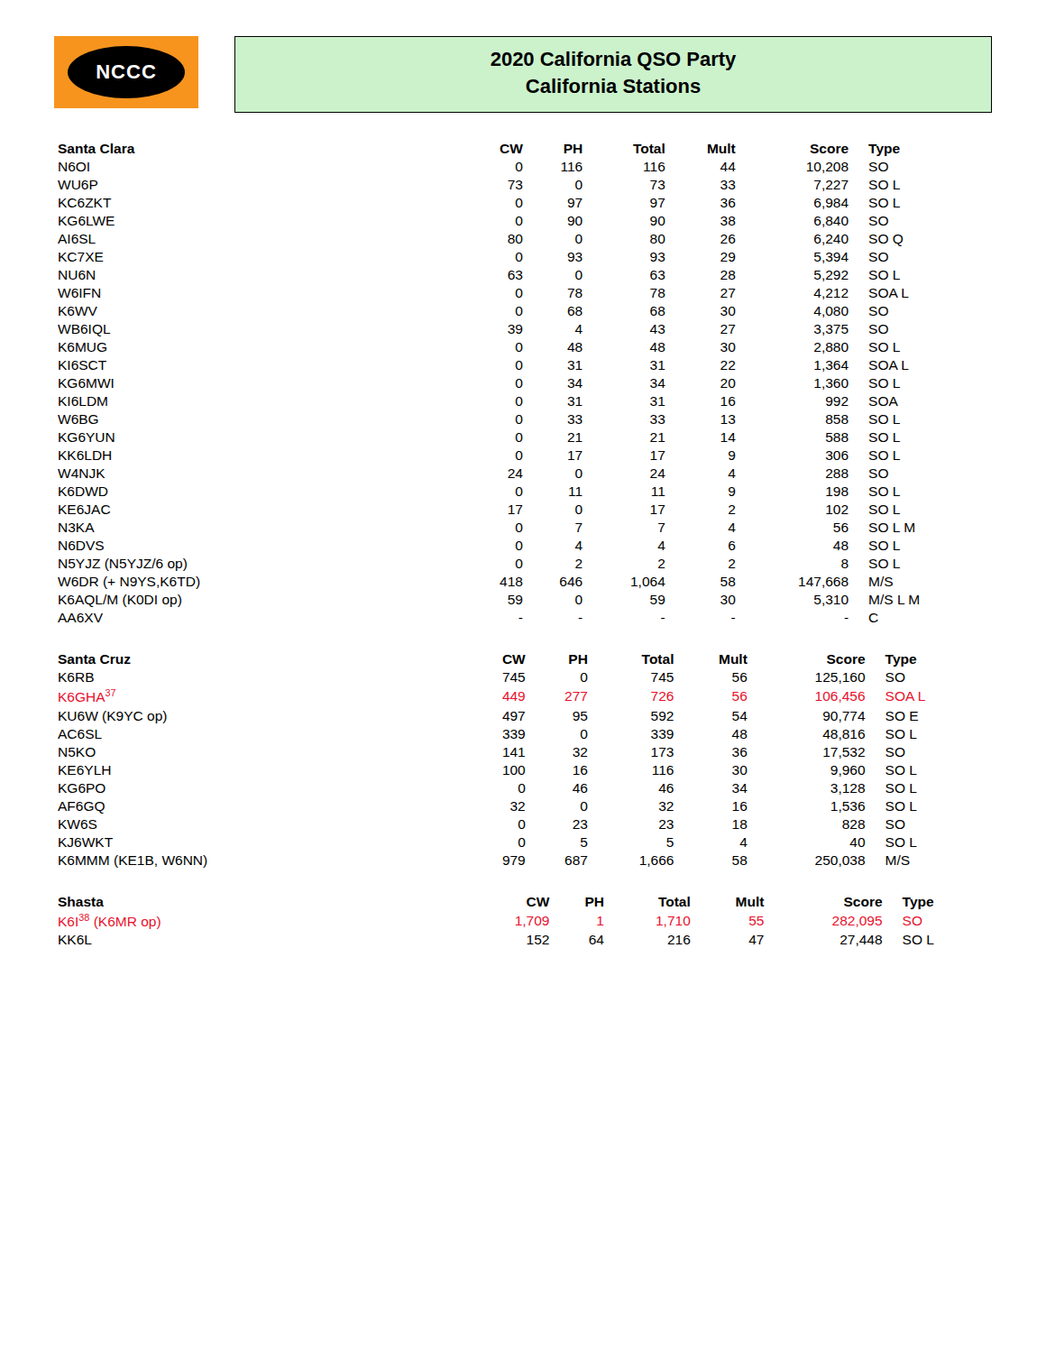NCCC
2020 California QSO Party
California Stations
| Santa Clara | CW | PH | Total | Mult | Score | Type |
| --- | --- | --- | --- | --- | --- | --- |
| N6OI | 0 | 116 | 116 | 44 | 10,208 | SO |
| WU6P | 73 | 0 | 73 | 33 | 7,227 | SO L |
| KC6ZKT | 0 | 97 | 97 | 36 | 6,984 | SO L |
| KG6LWE | 0 | 90 | 90 | 38 | 6,840 | SO |
| AI6SL | 80 | 0 | 80 | 26 | 6,240 | SO Q |
| KC7XE | 0 | 93 | 93 | 29 | 5,394 | SO |
| NU6N | 63 | 0 | 63 | 28 | 5,292 | SO L |
| W6IFN | 0 | 78 | 78 | 27 | 4,212 | SOA L |
| K6WV | 0 | 68 | 68 | 30 | 4,080 | SO |
| WB6IQL | 39 | 4 | 43 | 27 | 3,375 | SO |
| K6MUG | 0 | 48 | 48 | 30 | 2,880 | SO L |
| KI6SCT | 0 | 31 | 31 | 22 | 1,364 | SOA L |
| KG6MWI | 0 | 34 | 34 | 20 | 1,360 | SO L |
| KI6LDM | 0 | 31 | 31 | 16 | 992 | SOA |
| W6BG | 0 | 33 | 33 | 13 | 858 | SO L |
| KG6YUN | 0 | 21 | 21 | 14 | 588 | SO L |
| KK6LDH | 0 | 17 | 17 | 9 | 306 | SO L |
| W4NJK | 24 | 0 | 24 | 4 | 288 | SO |
| K6DWD | 0 | 11 | 11 | 9 | 198 | SO L |
| KE6JAC | 17 | 0 | 17 | 2 | 102 | SO L |
| N3KA | 0 | 7 | 7 | 4 | 56 | SO L M |
| N6DVS | 0 | 4 | 4 | 6 | 48 | SO L |
| N5YJZ (N5YJZ/6 op) | 0 | 2 | 2 | 2 | 8 | SO L |
| W6DR (+ N9YS,K6TD) | 418 | 646 | 1,064 | 58 | 147,668 | M/S |
| K6AQL/M (K0DI op) | 59 | 0 | 59 | 30 | 5,310 | M/S L M |
| AA6XV | - | - | - | - | - | C |
| Santa Cruz | CW | PH | Total | Mult | Score | Type |
| --- | --- | --- | --- | --- | --- | --- |
| K6RB | 745 | 0 | 745 | 56 | 125,160 | SO |
| K6GHA 37 | 449 | 277 | 726 | 56 | 106,456 | SOA L |
| KU6W (K9YC op) | 497 | 95 | 592 | 54 | 90,774 | SO E |
| AC6SL | 339 | 0 | 339 | 48 | 48,816 | SO L |
| N5KO | 141 | 32 | 173 | 36 | 17,532 | SO |
| KE6YLH | 100 | 16 | 116 | 30 | 9,960 | SO L |
| KG6PO | 0 | 46 | 46 | 34 | 3,128 | SO L |
| AF6GQ | 32 | 0 | 32 | 16 | 1,536 | SO L |
| KW6S | 0 | 23 | 23 | 18 | 828 | SO |
| KJ6WKT | 0 | 5 | 5 | 4 | 40 | SO L |
| K6MMM (KE1B, W6NN) | 979 | 687 | 1,666 | 58 | 250,038 | M/S |
| Shasta | CW | PH | Total | Mult | Score | Type |
| --- | --- | --- | --- | --- | --- | --- |
| K6I 38 (K6MR op) | 1,709 | 1 | 1,710 | 55 | 282,095 | SO |
| KK6L | 152 | 64 | 216 | 47 | 27,448 | SO L |